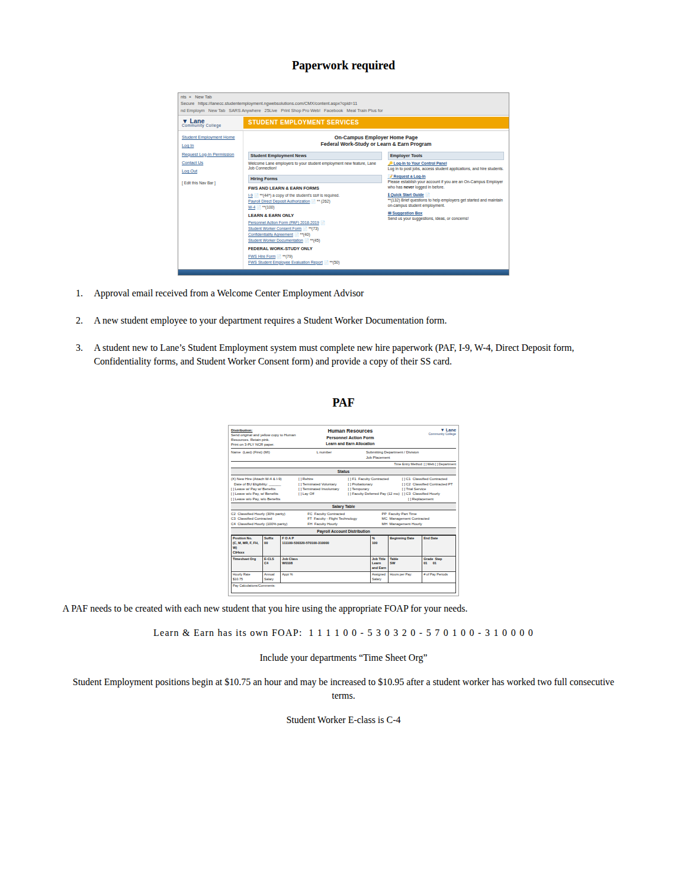Paperwork required
nts × New Tab Secure https://lanecc.studentemployment.ngwebsolutions.com/CMX/content.aspx?cpid=11 nd Employm New Tab SARS Anywhere 25Live Print Shop Pro Web! Facebook Meal Train Plus for
▼ LaneCommunity College
STUDENT EMPLOYMENT SERVICES
Student Employment Home
Log In
Request Log-In Permission
Contact Us
Log Out
[ Edit this Nav Bar ]
On-Campus Employer Home Page
Federal Work-Study or Learn & Earn Program
Student Employment News
Welcome Lane employers to your student employment new feature, Lane Job Connection!
Hiring Forms
FWS AND LEARN & EARN FORMS
I-9 📄 **(44*) a copy of the student’s ss# is required.
Payroll Direct Deposit Authorization 📄 ** (262)
W-4 📄 **(100)
LEARN & EARN ONLY
Personnel Action Form (PAF) 2018-2019 📄
Student Worker Consent Form 📄 **(73)
Confidentiality Agreement 📄 **(40)
Student Worker Documentation 📄 **(45)
FEDERAL WORK-STUDY ONLY
FWS Hire Form 📄 **(79)
FWS Student Employee Evaluation Report 📄 **(50)
Employer Tools
🔑 Log-In to Your Control Panel
Log in to post jobs, access student applications, and hire students.
📝 Request a Log-In
Please establish your account if you are an On-Campus Employer who has never logged in before.
ℹ Quick Start Guide 📄
**(132) Brief questions to help employers get started and maintain on-campus student employment.
✉ Suggestion Box
Send us your suggestions, ideas, or concerns!
Approval email received from a Welcome Center Employment Advisor
A new student employee to your department requires a Student Worker Documentation form.
A student new to Lane’s Student Employment system must complete new hire paperwork (PAF, I-9, W-4, Direct Deposit form, Confidentiality forms, and Student Worker Consent form) and provide a copy of their SS card.
PAF
Distribution:
Send original and yellow copy to Human Resources. Retain pink.
Print on 3-PLY NCR paper.
Human Resources
Personnel Action Form
Learn and Earn Allocation
▼ LaneCommunity College
Name (Last) (First) (MI)
L number
Submitting Department / Division
Job Placement
Time Entry Method: [ ] Web [ ] Department
Status
(X) New Hire (Attach W-4 & I-9)
Date of BU Eligibility: ______
[ ] Leave w/ Pay w/ Benefits
[ ] Leave w/o Pay, w/ Benefits
[ ] Leave w/o Pay, w/o Benefits
[ ] Rehire
[ ] Terminated Voluntary
[ ] Terminated Involuntary
[ ] Lay Off
[ ] F1 Faculty Contracted
[ ] Probationary
[ ] Temporary
[ ] Faculty Deferred Pay (12 mo)
[ ] C1 Classified Contracted
[ ] C2 Classified Contracted PT
[ ] Trial Service
[ ] C3 Classified Hourly
[ ] Replacement
Salary Table
C2 Classified Hourly (30% parity)
C3 Classified Contracted
C4 Classified Hourly (100% parity)
FC Faculty Contracted
FT Faculty - Flight Technology
FH Faculty Hourly
PP Faculty Part Time
MC Management Contracted
MH Management Hourly
Payroll Account Distribution
| Position No. (C, M, MR, F, FH, W) C94xxx | Suffix 00 | F O A P 111100-530320-570100-310000 | % 100 | Beginning Date | End Date |
| --- | --- | --- | --- | --- | --- |
| Timesheet Org | E-CLS C4 | Job Class W0108 | Job Title Learn and Earn | Table SW | Grade Step 01 01 |
| Hourly Rate $10.75 | Annual Salary | Appt % | Assigned Salary | Hours per Pay: | # of Pay Periods |
Pay Calculations/Comments:
A PAF needs to be created with each new student that you hire using the appropriate FOAP for your needs.
Learn & Earn has its own FOAP: 1 1 1 1 0 0 - 5 3 0 3 2 0 - 5 7 0 1 0 0 - 3 1 0 0 0 0
Include your departments “Time Sheet Org”
Student Employment positions begin at $10.75 an hour and may be increased to $10.95 after a student worker has worked two full consecutive terms.
Student Worker E-class is C-4